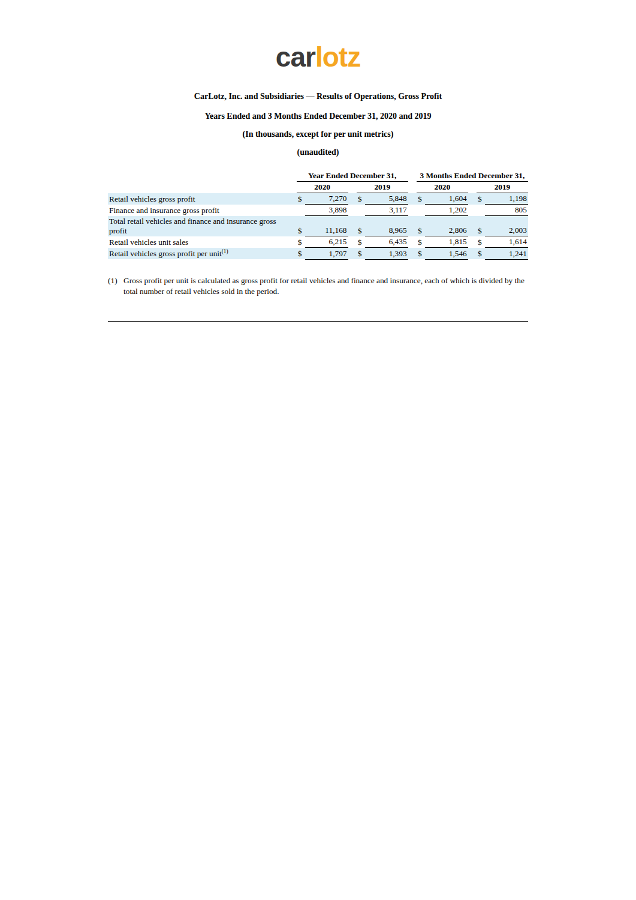car lotz
CarLotz, Inc. and Subsidiaries — Results of Operations, Gross Profit
Years Ended and 3 Months Ended December 31, 2020 and 2019
(In thousands, except for per unit metrics)
(unaudited)
| | Year Ended December 31, | | 3 Months Ended December 31, |
| --- | --- | --- | --- |
| | 2020 | | 2019 | | 2020 | | 2019 |
| Retail vehicles gross profit | $ | 7,270 | | $ | 5,848 | | $ | 1,604 | | $ | 1,198 |
| Finance and insurance gross profit | | 3,898 | | | 3,117 | | | 1,202 | | | 805 |
| Total retail vehicles and finance and insurance gross profit | $ | 11,168 | | $ | 8,965 | | $ | 2,806 | | $ | 2,003 |
| Retail vehicles unit sales | $ | 6,215 | | $ | 6,435 | | $ | 1,815 | | $ | 1,614 |
| Retail vehicles gross profit per unit (1) | $ | 1,797 | | $ | 1,393 | | $ | 1,546 | | $ | 1,241 |
| (1) | Gross profit per unit is calculated as gross profit for retail vehicles and finance and insurance, each of which is divided by the total number of retail vehicles sold in the period. |